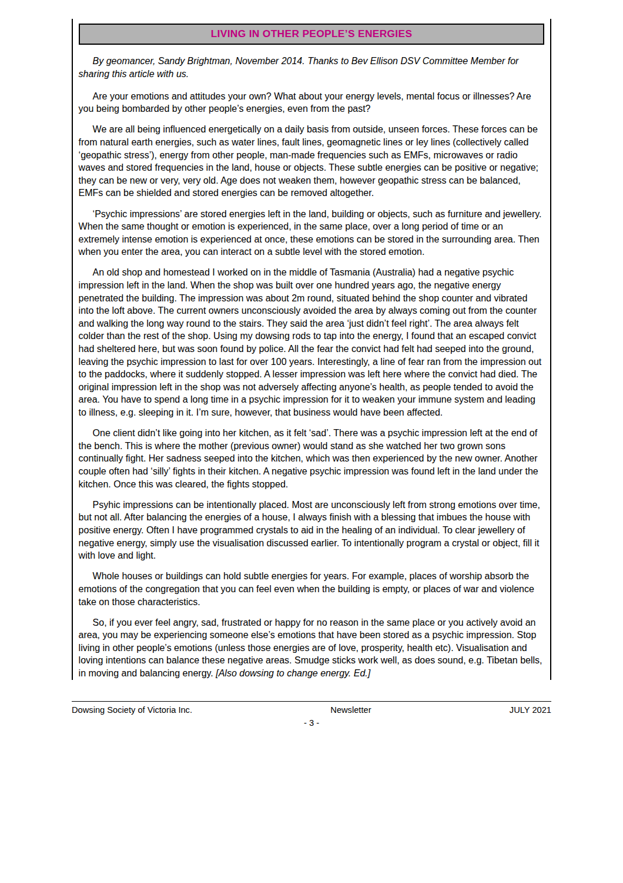Living in Other People’s Energies
By geomancer, Sandy Brightman, November 2014. Thanks to Bev Ellison DSV Committee Member for sharing this article with us.
Are your emotions and attitudes your own? What about your energy levels, mental focus or illnesses? Are you being bombarded by other people’s energies, even from the past?
We are all being influenced energetically on a daily basis from outside, unseen forces. These forces can be from natural earth energies, such as water lines, fault lines, geomagnetic lines or ley lines (collectively called ‘geopathic stress’), energy from other people, man-made frequencies such as EMFs, microwaves or radio waves and stored frequencies in the land, house or objects. These subtle energies can be positive or negative; they can be new or very, very old. Age does not weaken them, however geopathic stress can be balanced, EMFs can be shielded and stored energies can be removed altogether.
‘Psychic impressions’ are stored energies left in the land, building or objects, such as furniture and jewellery. When the same thought or emotion is experienced, in the same place, over a long period of time or an extremely intense emotion is experienced at once, these emotions can be stored in the surrounding area. Then when you enter the area, you can interact on a subtle level with the stored emotion.
An old shop and homestead I worked on in the middle of Tasmania (Australia) had a negative psychic impression left in the land. When the shop was built over one hundred years ago, the negative energy penetrated the building. The impression was about 2m round, situated behind the shop counter and vibrated into the loft above. The current owners unconsciously avoided the area by always coming out from the counter and walking the long way round to the stairs. They said the area ‘just didn’t feel right’. The area always felt colder than the rest of the shop. Using my dowsing rods to tap into the energy, I found that an escaped convict had sheltered here, but was soon found by police. All the fear the convict had felt had seeped into the ground, leaving the psychic impression to last for over 100 years. Interestingly, a line of fear ran from the impression out to the paddocks, where it suddenly stopped. A lesser impression was left here where the convict had died. The original impression left in the shop was not adversely affecting anyone’s health, as people tended to avoid the area. You have to spend a long time in a psychic impression for it to weaken your immune system and leading to illness, e.g. sleeping in it. I’m sure, however, that business would have been affected.
One client didn’t like going into her kitchen, as it felt ‘sad’. There was a psychic impression left at the end of the bench. This is where the mother (previous owner) would stand as she watched her two grown sons continually fight. Her sadness seeped into the kitchen, which was then experienced by the new owner. Another couple often had ‘silly’ fights in their kitchen. A negative psychic impression was found left in the land under the kitchen. Once this was cleared, the fights stopped.
Psyhic impressions can be intentionally placed. Most are unconsciously left from strong emotions over time, but not all. After balancing the energies of a house, I always finish with a blessing that imbues the house with positive energy. Often I have programmed crystals to aid in the healing of an individual. To clear jewellery of negative energy, simply use the visualisation discussed earlier. To intentionally program a crystal or object, fill it with love and light.
Whole houses or buildings can hold subtle energies for years. For example, places of worship absorb the emotions of the congregation that you can feel even when the building is empty, or places of war and violence take on those characteristics.
So, if you ever feel angry, sad, frustrated or happy for no reason in the same place or you actively avoid an area, you may be experiencing someone else’s emotions that have been stored as a psychic impression. Stop living in other people’s emotions (unless those energies are of love, prosperity, health etc). Visualisation and loving intentions can balance these negative areas. Smudge sticks work well, as does sound, e.g. Tibetan bells, in moving and balancing energy. [Also dowsing to change energy. Ed.]
Dowsing Society of Victoria Inc. Newsletter JULY 2021
- 3 -